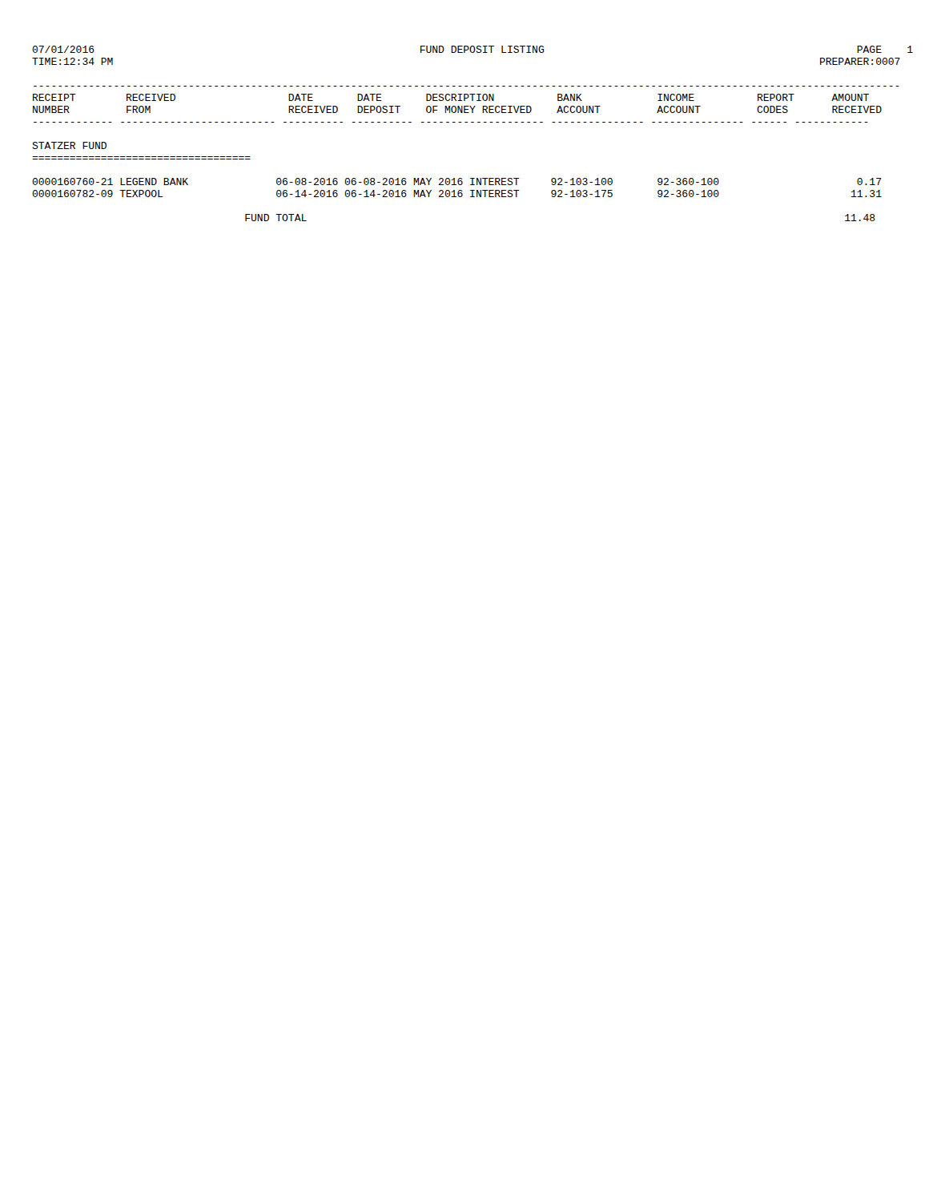07/01/2016 FUND DEPOSIT LISTING PAGE 1 TIME:12:34 PM PREPARER:0007 ------------------------------------------------------------------------------------------------------------------------------------------- RECEIPT RECEIVED DATE DATE DESCRIPTION BANK INCOME REPORT AMOUNT NUMBER FROM RECEIVED DEPOSIT OF MONEY RECEIVED ACCOUNT ACCOUNT CODES RECEIVED ------------- ------------------------- ---------- ---------- -------------------- --------------- --------------- ------ ------------ STATZER FUND =================================== 0000160760-21 LEGEND BANK 06-08-2016 06-08-2016 MAY 2016 INTEREST 92-103-100 92-360-100 0.17 0000160782-09 TEXPOOL 06-14-2016 06-14-2016 MAY 2016 INTEREST 92-103-175 92-360-100 11.31 FUND TOTAL 11.48